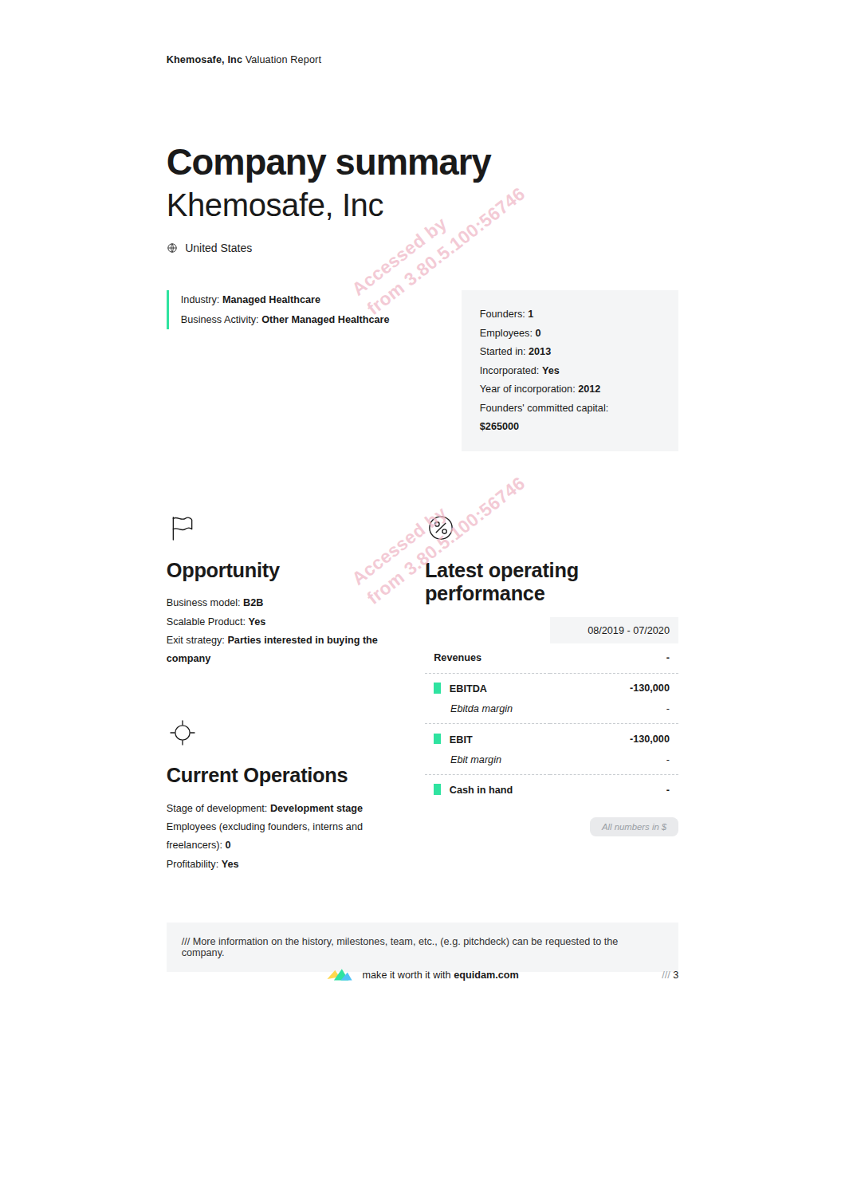Khemosafe, Inc Valuation Report
Company summary
Khemosafe, Inc
United States
Industry: Managed Healthcare
Business Activity: Other Managed Healthcare
Founders: 1
Employees: 0
Started in: 2013
Incorporated: Yes
Year of incorporation: 2012
Founders' committed capital:
$265000
Opportunity
Business model: B2B
Scalable Product: Yes
Exit strategy: Parties interested in buying the company
Current Operations
Stage of development: Development stage
Employees (excluding founders, interns and freelancers): 0
Profitability: Yes
Latest operating performance
| | 08/2019 - 07/2020 |
| --- | --- |
| Revenues | - |
| EBITDA | -130,000 |
| Ebitda margin | - |
| EBIT | -130,000 |
| Ebit margin | - |
| Cash in hand | - |
All numbers in $
/// More information on the history, milestones, team, etc., (e.g. pitchdeck) can be requested to the company.
Accessed by from 3.80.5.100:56746
Accessed by from 3.80.5.100:56746
make it worth it with equidam.com
/// 3